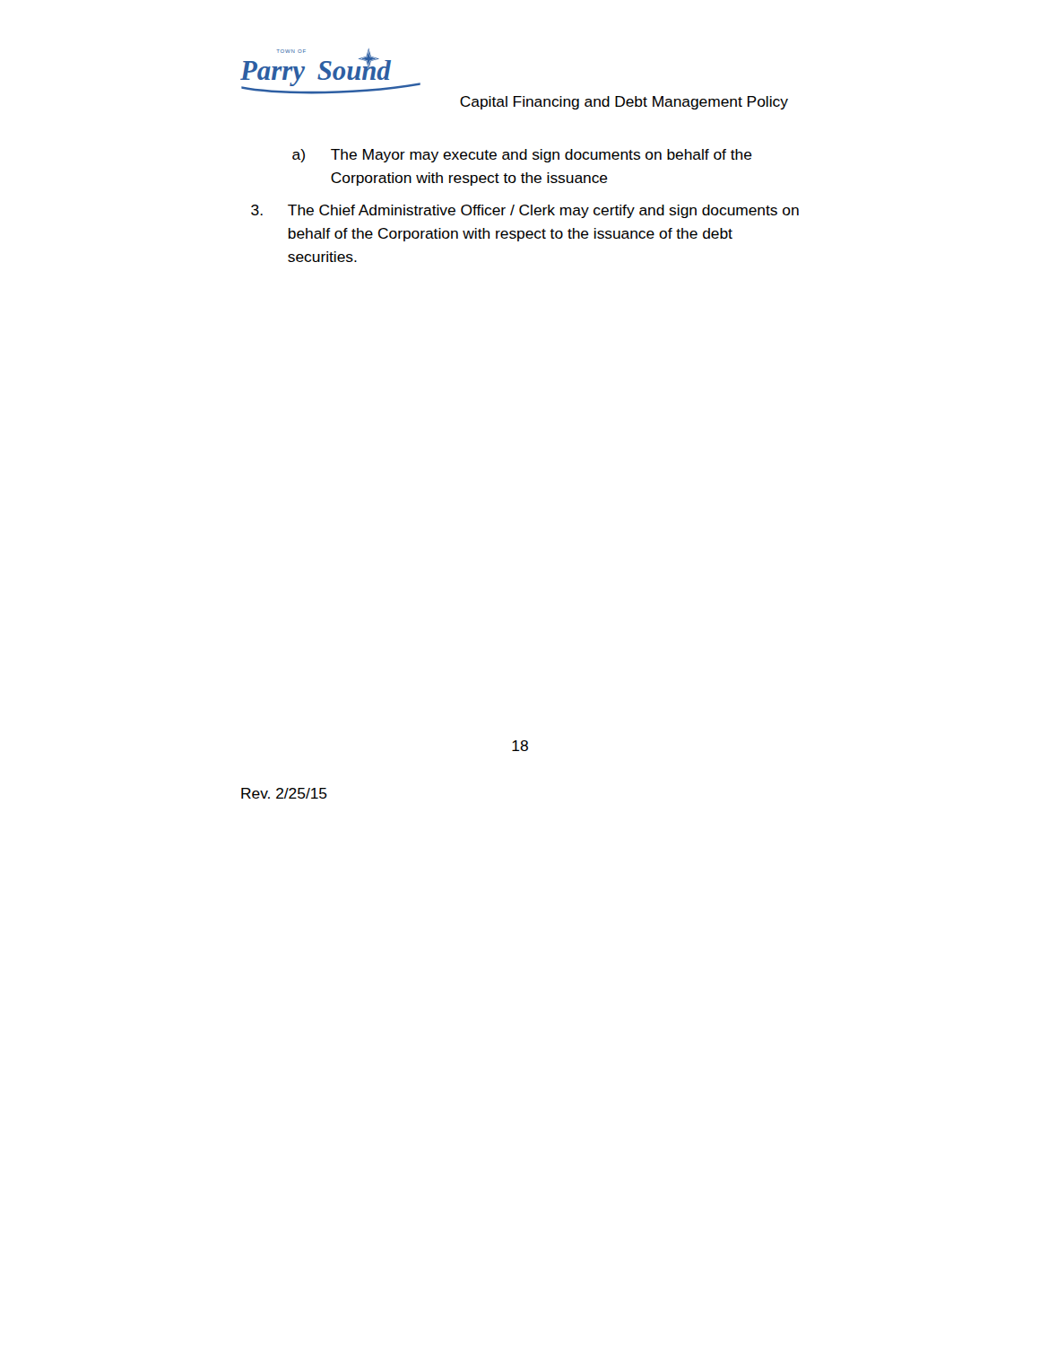TOWN OF Parry Sound
Capital Financing and Debt Management Policy
a) The Mayor may execute and sign documents on behalf of the Corporation with respect to the issuance
3. The Chief Administrative Officer / Clerk may certify and sign documents on behalf of the Corporation with respect to the issuance of the debt securities.
18
Rev. 2/25/15